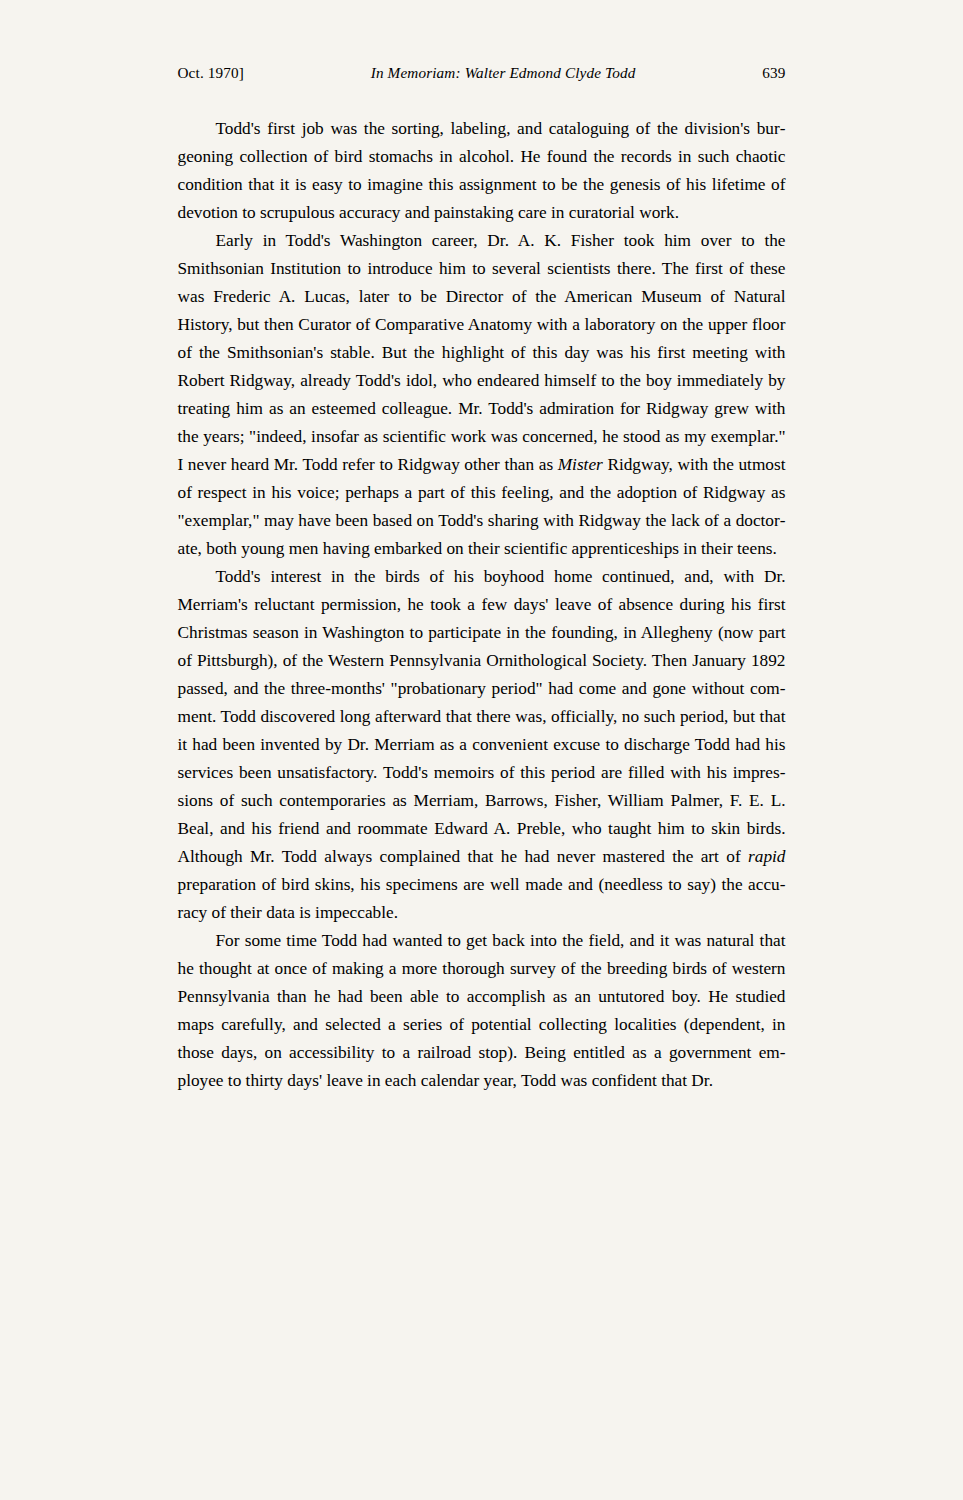Oct. 1970] In Memoriam: Walter Edmond Clyde Todd 639
Todd's first job was the sorting, labeling, and cataloguing of the division's burgeoning collection of bird stomachs in alcohol. He found the records in such chaotic condition that it is easy to imagine this assignment to be the genesis of his lifetime of devotion to scrupulous accuracy and painstaking care in curatorial work.
Early in Todd's Washington career, Dr. A. K. Fisher took him over to the Smithsonian Institution to introduce him to several scientists there. The first of these was Frederic A. Lucas, later to be Director of the American Museum of Natural History, but then Curator of Comparative Anatomy with a laboratory on the upper floor of the Smithsonian's stable. But the highlight of this day was his first meeting with Robert Ridgway, already Todd's idol, who endeared himself to the boy immediately by treating him as an esteemed colleague. Mr. Todd's admiration for Ridgway grew with the years; "indeed, insofar as scientific work was concerned, he stood as my exemplar." I never heard Mr. Todd refer to Ridgway other than as Mister Ridgway, with the utmost of respect in his voice; perhaps a part of this feeling, and the adoption of Ridgway as "exemplar," may have been based on Todd's sharing with Ridgway the lack of a doctorate, both young men having embarked on their scientific apprenticeships in their teens.
Todd's interest in the birds of his boyhood home continued, and, with Dr. Merriam's reluctant permission, he took a few days' leave of absence during his first Christmas season in Washington to participate in the founding, in Allegheny (now part of Pittsburgh), of the Western Pennsylvania Ornithological Society. Then January 1892 passed, and the three-months' "probationary period" had come and gone without comment. Todd discovered long afterward that there was, officially, no such period, but that it had been invented by Dr. Merriam as a convenient excuse to discharge Todd had his services been unsatisfactory. Todd's memoirs of this period are filled with his impressions of such contemporaries as Merriam, Barrows, Fisher, William Palmer, F. E. L. Beal, and his friend and roommate Edward A. Preble, who taught him to skin birds. Although Mr. Todd always complained that he had never mastered the art of rapid preparation of bird skins, his specimens are well made and (needless to say) the accuracy of their data is impeccable.
For some time Todd had wanted to get back into the field, and it was natural that he thought at once of making a more thorough survey of the breeding birds of western Pennsylvania than he had been able to accomplish as an untutored boy. He studied maps carefully, and selected a series of potential collecting localities (dependent, in those days, on accessibility to a railroad stop). Being entitled as a government employee to thirty days' leave in each calendar year, Todd was confident that Dr.